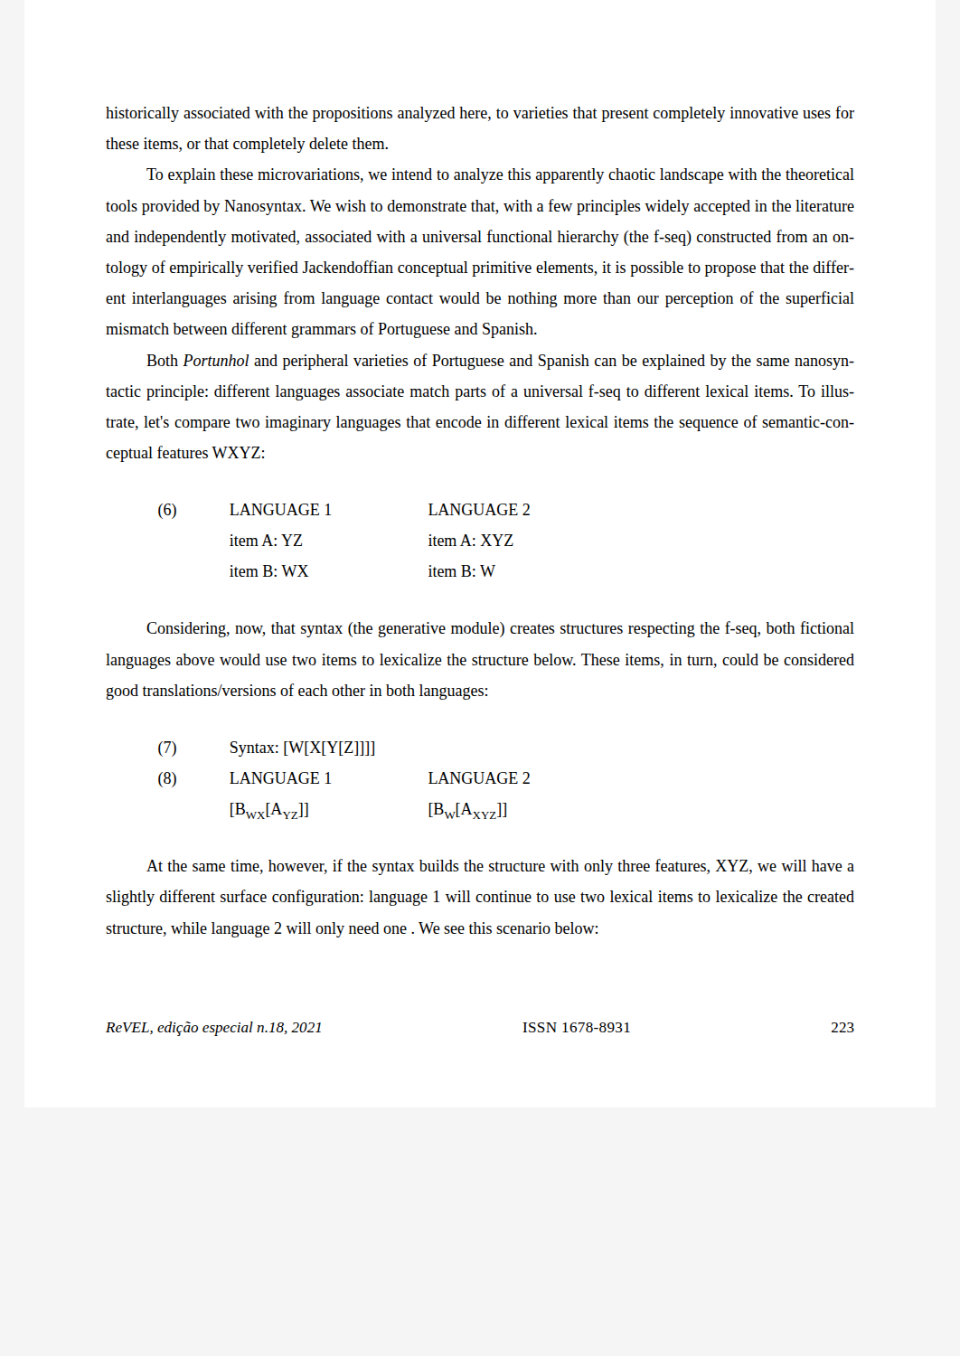historically associated with the propositions analyzed here, to varieties that present completely innovative uses for these items, or that completely delete them.
To explain these microvariations, we intend to analyze this apparently chaotic landscape with the theoretical tools provided by Nanosyntax. We wish to demonstrate that, with a few principles widely accepted in the literature and independently motivated, associated with a universal functional hierarchy (the f-seq) constructed from an ontology of empirically verified Jackendoffian conceptual primitive elements, it is possible to propose that the different interlanguages arising from language contact would be nothing more than our perception of the superficial mismatch between different grammars of Portuguese and Spanish.
Both Portunhol and peripheral varieties of Portuguese and Spanish can be explained by the same nanosyntactic principle: different languages associate match parts of a universal f-seq to different lexical items. To illustrate, let's compare two imaginary languages that encode in different lexical items the sequence of semantic-conceptual features WXYZ:
| (6) | LANGUAGE 1 | LANGUAGE 2 |
| | item A: YZ | item A: XYZ |
| | item B: WX | item B: W |
Considering, now, that syntax (the generative module) creates structures respecting the f-seq, both fictional languages above would use two items to lexicalize the structure below. These items, in turn, could be considered good translations/versions of each other in both languages:
| (7) | Syntax: [W[X[Y[Z]]]] |
| (8) | LANGUAGE 1 | LANGUAGE 2 |
| | [B WX [A YZ ]] | [B W [A XYZ ]] |
At the same time, however, if the syntax builds the structure with only three features, XYZ, we will have a slightly different surface configuration: language 1 will continue to use two lexical items to lexicalize the created structure, while language 2 will only need one . We see this scenario below:
ReVEL, edição especial n.18, 2021 ISSN 1678-8931 223